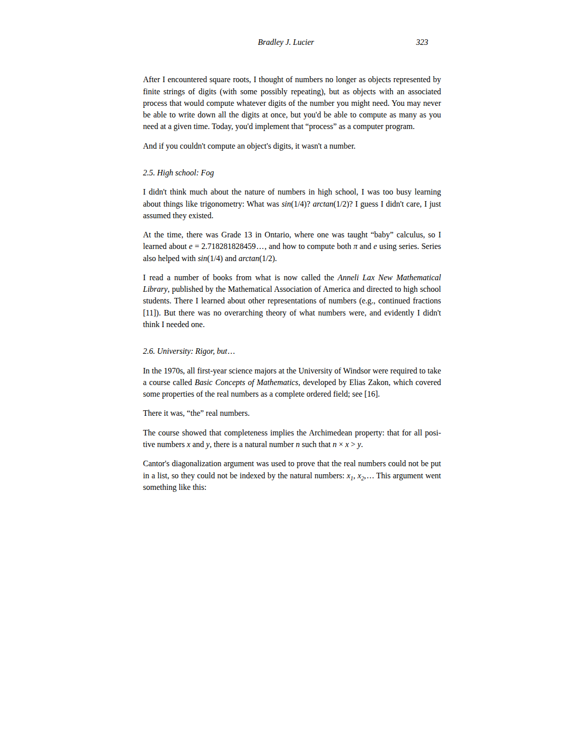Bradley J. Lucier 323
After I encountered square roots, I thought of numbers no longer as objects represented by finite strings of digits (with some possibly repeating), but as objects with an associated process that would compute whatever digits of the number you might need. You may never be able to write down all the digits at once, but you'd be able to compute as many as you need at a given time. Today, you'd implement that “process” as a computer program.
And if you couldn't compute an object's digits, it wasn't a number.
2.5. High school: Fog
I didn't think much about the nature of numbers in high school, I was too busy learning about things like trigonometry: What was sin(1/4)? arctan(1/2)? I guess I didn't care, I just assumed they existed.
At the time, there was Grade 13 in Ontario, where one was taught “baby” calculus, so I learned about e = 2.718281828459 . . . , and how to compute both π and e using series. Series also helped with sin(1/4) and arctan(1/2).
I read a number of books from what is now called the Anneli Lax New Mathematical Library, published by the Mathematical Association of America and directed to high school students. There I learned about other representations of numbers (e.g., continued fractions [11]). But there was no overarching theory of what numbers were, and evidently I didn't think I needed one.
2.6. University: Rigor, but . . .
In the 1970s, all first-year science majors at the University of Windsor were required to take a course called Basic Concepts of Mathematics, developed by Elias Zakon, which covered some properties of the real numbers as a complete ordered field; see [16].
There it was, “the” real numbers.
The course showed that completeness implies the Archimedean property: that for all positive numbers x and y, there is a natural number n such that n × x > y.
Cantor's diagonalization argument was used to prove that the real numbers could not be put in a list, so they could not be indexed by the natural numbers: x1, x2, . . . This argument went something like this: